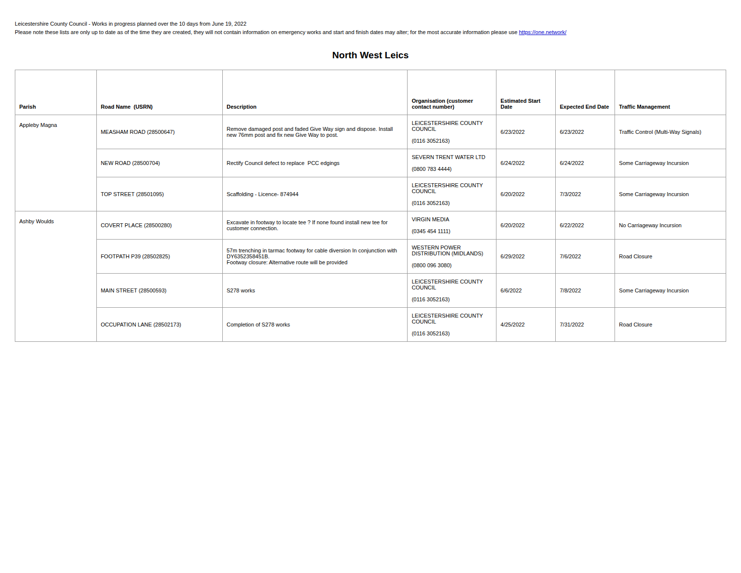Leicestershire County Council - Works in progress planned over the 10 days from June 19, 2022
Please note these lists are only up to date as of the time they are created, they will not contain information on emergency works and start and finish dates may alter; for the most accurate information please use https://one.network/
North West Leics
| Parish | Road Name (USRN) | Description | Organisation (customer contact number) | Estimated Start Date | Expected End Date | Traffic Management |
| --- | --- | --- | --- | --- | --- | --- |
| Appleby Magna | MEASHAM ROAD (28500647) | Remove damaged post and faded Give Way sign and dispose. Install new 76mm post and fix new Give Way to post. | LEICESTERSHIRE COUNTY COUNCIL (0116 3052163) | 6/23/2022 | 6/23/2022 | Traffic Control (Multi-Way Signals) |
| NEW ROAD (28500704) | Rectify Council defect to replace PCC edgings | SEVERN TRENT WATER LTD (0800 783 4444) | 6/24/2022 | 6/24/2022 | Some Carriageway Incursion |
| TOP STREET (28501095) | Scaffolding - Licence- 874944 | LEICESTERSHIRE COUNTY COUNCIL (0116 3052163) | 6/20/2022 | 7/3/2022 | Some Carriageway Incursion |
| Ashby Woulds | COVERT PLACE (28500280) | Excavate in footway to locate tee ? If none found install new tee for customer connection. | VIRGIN MEDIA (0345 454 1111) | 6/20/2022 | 6/22/2022 | No Carriageway Incursion |
| FOOTPATH P39 (28502825) | 57m trenching in tarmac footway for cable diversion In conjunction with DY6352358451B. Footway closure: Alternative route will be provided | WESTERN POWER DISTRIBUTION (MIDLANDS) (0800 096 3080) | 6/29/2022 | 7/6/2022 | Road Closure |
| MAIN STREET (28500593) | S278 works | LEICESTERSHIRE COUNTY COUNCIL (0116 3052163) | 6/6/2022 | 7/8/2022 | Some Carriageway Incursion |
| OCCUPATION LANE (28502173) | Completion of S278 works | LEICESTERSHIRE COUNTY COUNCIL (0116 3052163) | 4/25/2022 | 7/31/2022 | Road Closure |